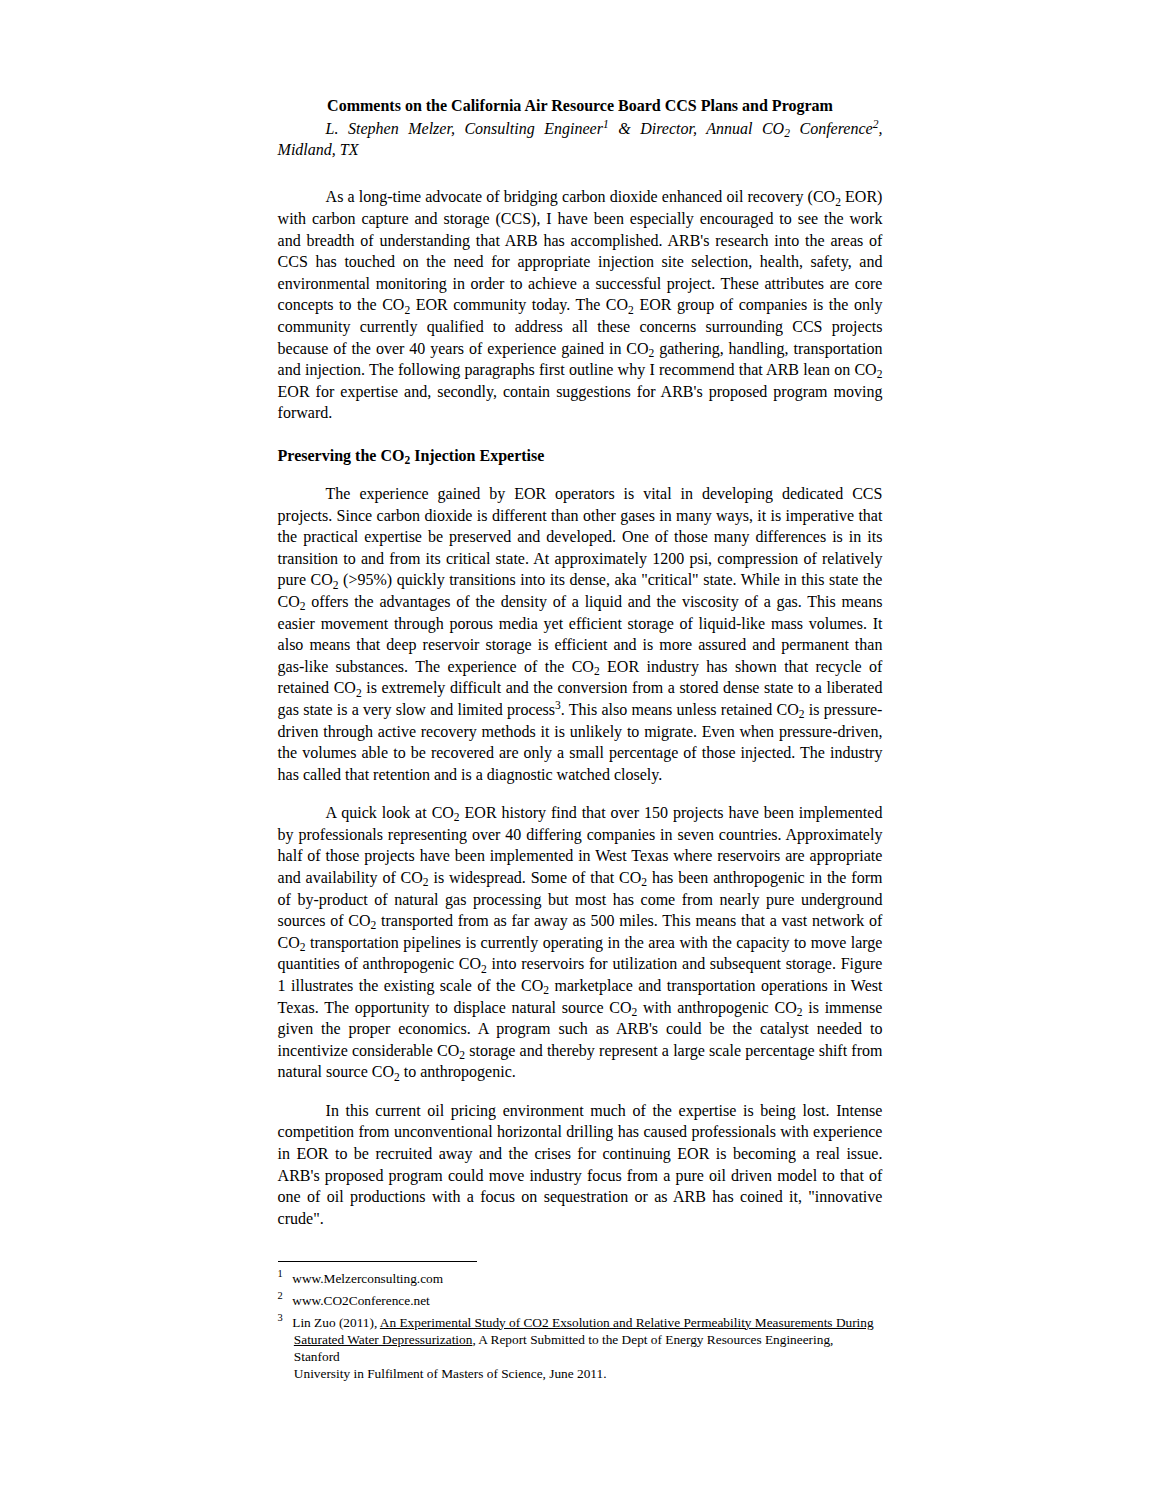Comments on the California Air Resource Board CCS Plans and Program
L. Stephen Melzer, Consulting Engineer1 & Director, Annual CO2 Conference2, Midland, TX
As a long-time advocate of bridging carbon dioxide enhanced oil recovery (CO2 EOR) with carbon capture and storage (CCS), I have been especially encouraged to see the work and breadth of understanding that ARB has accomplished. ARB's research into the areas of CCS has touched on the need for appropriate injection site selection, health, safety, and environmental monitoring in order to achieve a successful project. These attributes are core concepts to the CO2 EOR community today. The CO2 EOR group of companies is the only community currently qualified to address all these concerns surrounding CCS projects because of the over 40 years of experience gained in CO2 gathering, handling, transportation and injection. The following paragraphs first outline why I recommend that ARB lean on CO2 EOR for expertise and, secondly, contain suggestions for ARB's proposed program moving forward.
Preserving the CO2 Injection Expertise
The experience gained by EOR operators is vital in developing dedicated CCS projects. Since carbon dioxide is different than other gases in many ways, it is imperative that the practical expertise be preserved and developed. One of those many differences is in its transition to and from its critical state. At approximately 1200 psi, compression of relatively pure CO2 (>95%) quickly transitions into its dense, aka "critical" state. While in this state the CO2 offers the advantages of the density of a liquid and the viscosity of a gas. This means easier movement through porous media yet efficient storage of liquid-like mass volumes. It also means that deep reservoir storage is efficient and is more assured and permanent than gas-like substances. The experience of the CO2 EOR industry has shown that recycle of retained CO2 is extremely difficult and the conversion from a stored dense state to a liberated gas state is a very slow and limited process3. This also means unless retained CO2 is pressure-driven through active recovery methods it is unlikely to migrate. Even when pressure-driven, the volumes able to be recovered are only a small percentage of those injected. The industry has called that retention and is a diagnostic watched closely.
A quick look at CO2 EOR history find that over 150 projects have been implemented by professionals representing over 40 differing companies in seven countries. Approximately half of those projects have been implemented in West Texas where reservoirs are appropriate and availability of CO2 is widespread. Some of that CO2 has been anthropogenic in the form of by-product of natural gas processing but most has come from nearly pure underground sources of CO2 transported from as far away as 500 miles. This means that a vast network of CO2 transportation pipelines is currently operating in the area with the capacity to move large quantities of anthropogenic CO2 into reservoirs for utilization and subsequent storage. Figure 1 illustrates the existing scale of the CO2 marketplace and transportation operations in West Texas. The opportunity to displace natural source CO2 with anthropogenic CO2 is immense given the proper economics. A program such as ARB's could be the catalyst needed to incentivize considerable CO2 storage and thereby represent a large scale percentage shift from natural source CO2 to anthropogenic.
In this current oil pricing environment much of the expertise is being lost. Intense competition from unconventional horizontal drilling has caused professionals with experience in EOR to be recruited away and the crises for continuing EOR is becoming a real issue. ARB's proposed program could move industry focus from a pure oil driven model to that of one of oil productions with a focus on sequestration or as ARB has coined it, "innovative crude".
1
www.Melzerconsulting.com
2
www.CO2Conference.net
3
Lin Zuo (2011), An Experimental Study of CO2 Exsolution and Relative Permeability Measurements During Saturated Water Depressurization, A Report Submitted to the Dept of Energy Resources Engineering, Stanford University in Fulfilment of Masters of Science, June 2011.